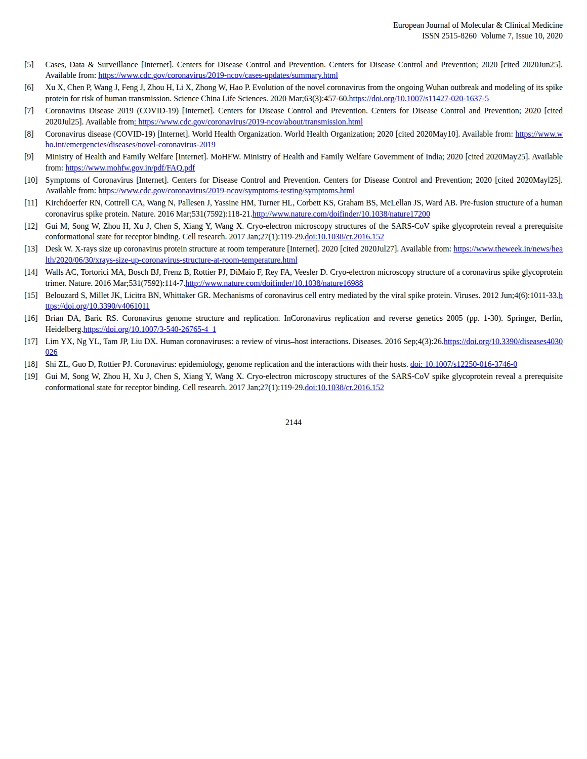European Journal of Molecular & Clinical Medicine
ISSN 2515-8260 Volume 7, Issue 10, 2020
[5] Cases, Data & Surveillance [Internet]. Centers for Disease Control and Prevention. Centers for Disease Control and Prevention; 2020 [cited 2020Jun25]. Available from: https://www.cdc.gov/coronavirus/2019-ncov/cases-updates/summary.html
[6] Xu X, Chen P, Wang J, Feng J, Zhou H, Li X, Zhong W, Hao P. Evolution of the novel coronavirus from the ongoing Wuhan outbreak and modeling of its spike protein for risk of human transmission. Science China Life Sciences. 2020 Mar;63(3):457-60.https://doi.org/10.1007/s11427-020-1637-5
[7] Coronavirus Disease 2019 (COVID-19) [Internet]. Centers for Disease Control and Prevention. Centers for Disease Control and Prevention; 2020 [cited 2020Jul25]. Available from: https://www.cdc.gov/coronavirus/2019-ncov/about/transmission.html
[8] Coronavirus disease (COVID-19) [Internet]. World Health Organization. World Health Organization; 2020 [cited 2020May10]. Available from: https://www.who.int/emergencies/diseases/novel-coronavirus-2019
[9] Ministry of Health and Family Welfare [Internet]. MoHFW. Ministry of Health and Family Welfare Government of India; 2020 [cited 2020May25]. Available from: https://www.mohfw.gov.in/pdf/FAQ.pdf
[10] Symptoms of Coronavirus [Internet]. Centers for Disease Control and Prevention. Centers for Disease Control and Prevention; 2020 [cited 2020Mayl25]. Available from: https://www.cdc.gov/coronavirus/2019-ncov/symptoms-testing/symptoms.html
[11] Kirchdoerfer RN, Cottrell CA, Wang N, Pallesen J, Yassine HM, Turner HL, Corbett KS, Graham BS, McLellan JS, Ward AB. Pre-fusion structure of a human coronavirus spike protein. Nature. 2016 Mar;531(7592):118-21.http://www.nature.com/doifinder/10.1038/nature17200
[12] Gui M, Song W, Zhou H, Xu J, Chen S, Xiang Y, Wang X. Cryo-electron microscopy structures of the SARS-CoV spike glycoprotein reveal a prerequisite conformational state for receptor binding. Cell research. 2017 Jan;27(1):119-29.doi:10.1038/cr.2016.152
[13] Desk W. X-rays size up coronavirus protein structure at room temperature [Internet]. 2020 [cited 2020Jul27]. Available from: https://www.theweek.in/news/health/2020/06/30/xrays-size-up-coronavirus-structure-at-room-temperature.html
[14] Walls AC, Tortorici MA, Bosch BJ, Frenz B, Rottier PJ, DiMaio F, Rey FA, Veesler D. Cryo-electron microscopy structure of a coronavirus spike glycoprotein trimer. Nature. 2016 Mar;531(7592):114-7.http://www.nature.com/doifinder/10.1038/nature16988
[15] Belouzard S, Millet JK, Licitra BN, Whittaker GR. Mechanisms of coronavirus cell entry mediated by the viral spike protein. Viruses. 2012 Jun;4(6):1011-33.https://doi.org/10.3390/v4061011
[16] Brian DA, Baric RS. Coronavirus genome structure and replication. InCoronavirus replication and reverse genetics 2005 (pp. 1-30). Springer, Berlin, Heidelberg.https://doi.org/10.1007/3-540-26765-4_1
[17] Lim YX, Ng YL, Tam JP, Liu DX. Human coronaviruses: a review of virus–host interactions. Diseases. 2016 Sep;4(3):26.https://doi.org/10.3390/diseases4030026
[18] Shi ZL, Guo D, Rottier PJ. Coronavirus: epidemiology, genome replication and the interactions with their hosts. doi: 10.1007/s12250-016-3746-0
[19] Gui M, Song W, Zhou H, Xu J, Chen S, Xiang Y, Wang X. Cryo-electron microscopy structures of the SARS-CoV spike glycoprotein reveal a prerequisite conformational state for receptor binding. Cell research. 2017 Jan;27(1):119-29.doi:10.1038/cr.2016.152
2144